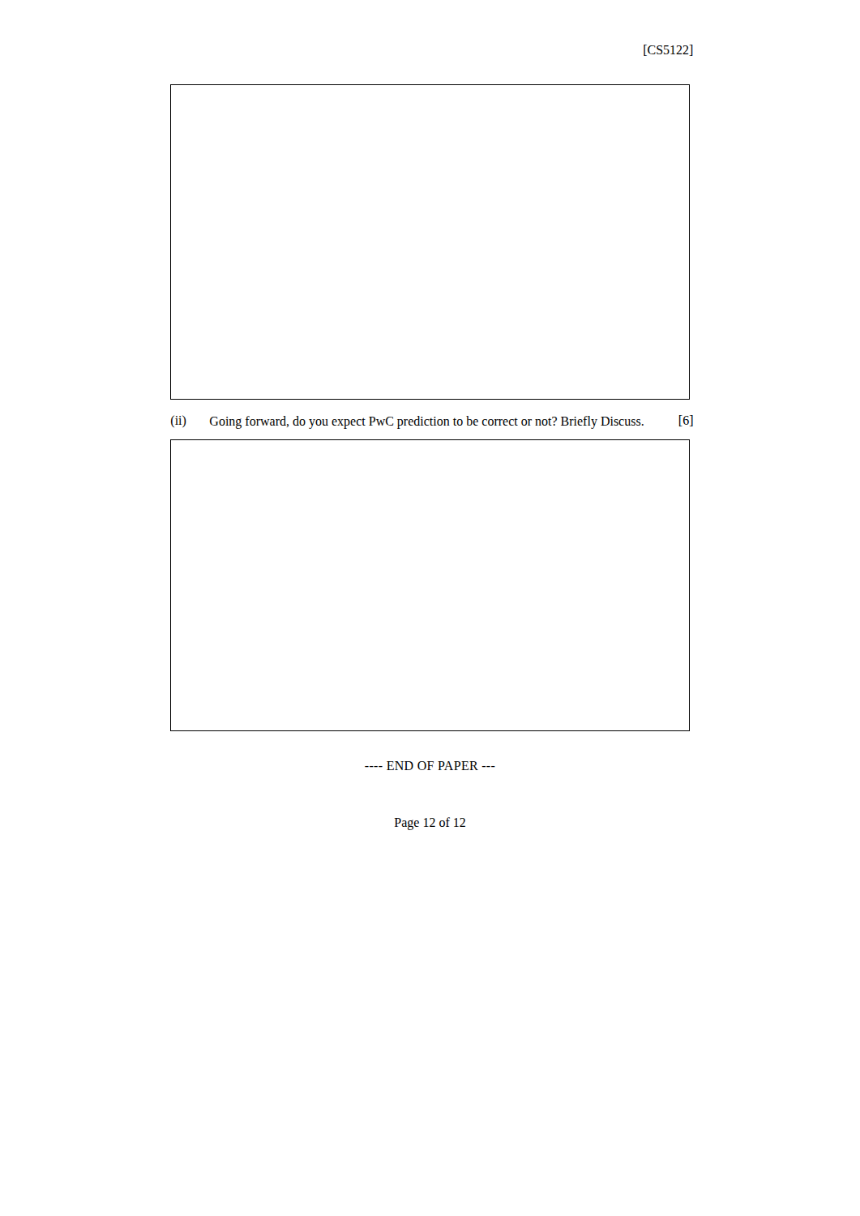[CS5122]
(ii)
Going forward, do you expect PwC prediction to be correct or not? Briefly Discuss.
[6]
---- END OF PAPER ---
Page 12 of 12